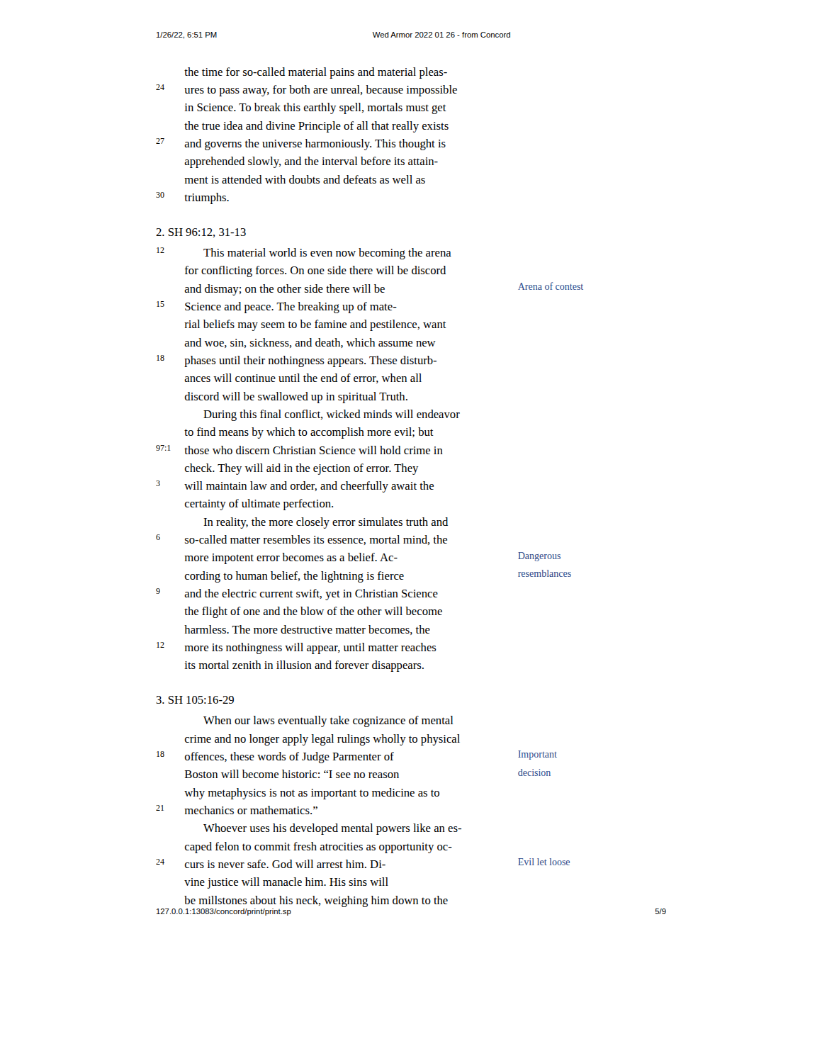1/26/22, 6:51 PM
Wed Armor 2022 01 26 - from Concord
the time for so-called material pains and material pleas-
24
ures to pass away, for both are unreal, because impossible
in Science. To break this earthly spell, mortals must get
the true idea and divine Principle of all that really exists
27
and governs the universe harmoniously. This thought is
apprehended slowly, and the interval before its attain-
ment is attended with doubts and defeats as well as
30
triumphs.
2. SH 96:12, 31-13
12
This material world is even now becoming the arena
for conflicting forces. On one side there will be discord
and dismay; on the other side there will be
Arena of contest
15
Science and peace. The breaking up of mate-
rial beliefs may seem to be famine and pestilence, want
and woe, sin, sickness, and death, which assume new
18
phases until their nothingness appears. These disturb-
ances will continue until the end of error, when all
discord will be swallowed up in spiritual Truth.
During this final conflict, wicked minds will endeavor
to find means by which to accomplish more evil; but
97:1
those who discern Christian Science will hold crime in
check. They will aid in the ejection of error. They
3
will maintain law and order, and cheerfully await the
certainty of ultimate perfection.
In reality, the more closely error simulates truth and
6
so-called matter resembles its essence, mortal mind, the
more impotent error becomes as a belief. Ac-
Dangerous
cording to human belief, the lightning is fierce
resemblances
9
and the electric current swift, yet in Christian Science
the flight of one and the blow of the other will become
harmless. The more destructive matter becomes, the
12
more its nothingness will appear, until matter reaches
its mortal zenith in illusion and forever disappears.
3. SH 105:16-29
When our laws eventually take cognizance of mental
crime and no longer apply legal rulings wholly to physical
18
offences, these words of Judge Parmenter of
Important
Boston will become historic: “I see no reason
decision
why metaphysics is not as important to medicine as to
21
mechanics or mathematics.”
Whoever uses his developed mental powers like an es-
caped felon to commit fresh atrocities as opportunity oc-
24
curs is never safe. God will arrest him. Di-
Evil let loose
vine justice will manacle him. His sins will
be millstones about his neck, weighing him down to the
127.0.0.1:13083/concord/print/print.sp
5/9